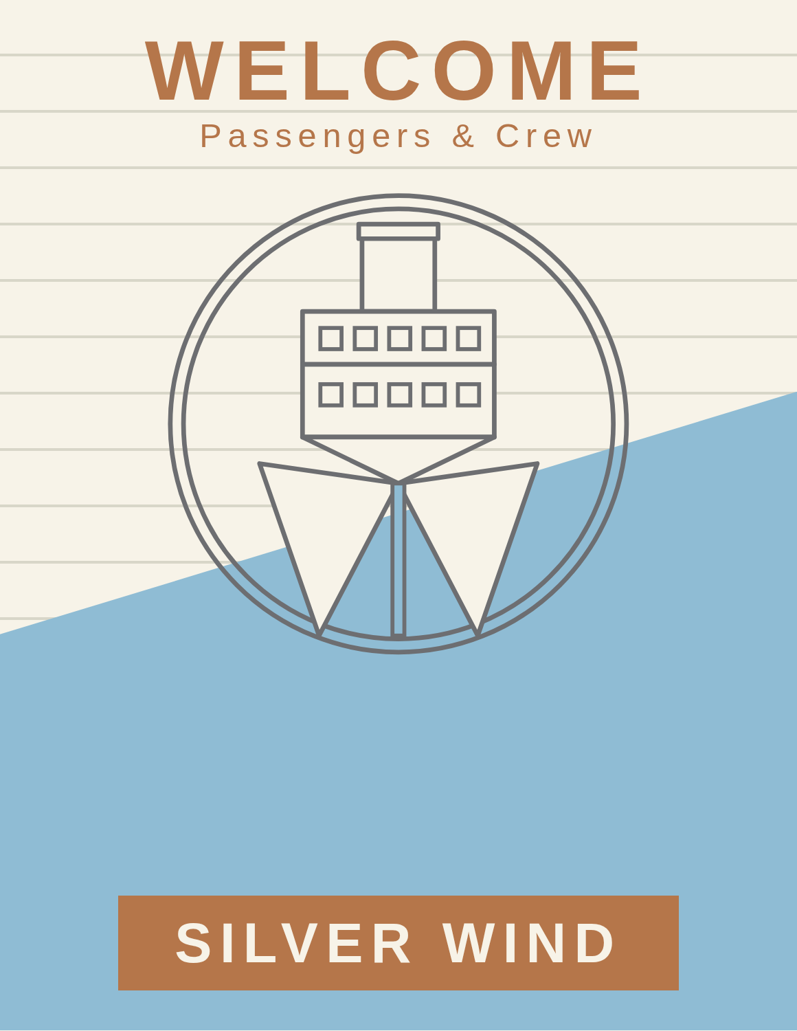Welcome
Passengers & Crew
Silver Wind